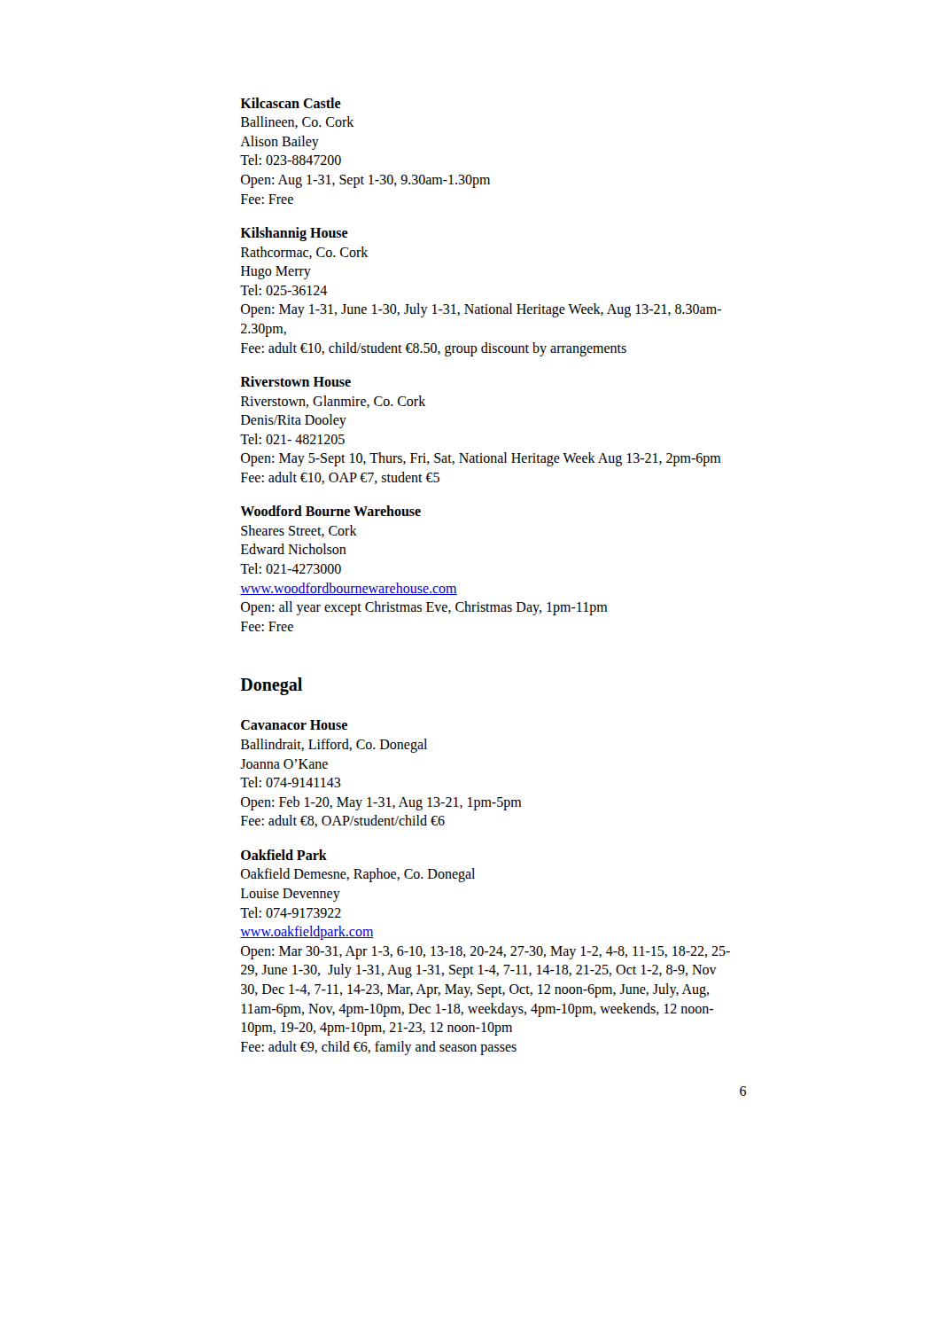Kilcascan Castle
Ballineen, Co. Cork
Alison Bailey
Tel: 023-8847200
Open: Aug 1-31, Sept 1-30, 9.30am-1.30pm
Fee: Free
Kilshannig House
Rathcormac, Co. Cork
Hugo Merry
Tel: 025-36124
Open: May 1-31, June 1-30, July 1-31, National Heritage Week, Aug 13-21, 8.30am-2.30pm,
Fee: adult €10, child/student €8.50, group discount by arrangements
Riverstown House
Riverstown, Glanmire, Co. Cork
Denis/Rita Dooley
Tel: 021- 4821205
Open: May 5-Sept 10, Thurs, Fri, Sat, National Heritage Week Aug 13-21, 2pm-6pm
Fee: adult €10, OAP €7, student €5
Woodford Bourne Warehouse
Sheares Street, Cork
Edward Nicholson
Tel: 021-4273000
www.woodfordbournewarehouse.com
Open: all year except Christmas Eve, Christmas Day, 1pm-11pm
Fee: Free
Donegal
Cavanacor House
Ballindrait, Lifford, Co. Donegal
Joanna O’Kane
Tel: 074-9141143
Open: Feb 1-20, May 1-31, Aug 13-21, 1pm-5pm
Fee: adult €8, OAP/student/child €6
Oakfield Park
Oakfield Demesne, Raphoe, Co. Donegal
Louise Devenney
Tel: 074-9173922
www.oakfieldpark.com
Open: Mar 30-31, Apr 1-3, 6-10, 13-18, 20-24, 27-30, May 1-2, 4-8, 11-15, 18-22, 25-29, June 1-30, July 1-31, Aug 1-31, Sept 1-4, 7-11, 14-18, 21-25, Oct 1-2, 8-9, Nov 30, Dec 1-4, 7-11, 14-23, Mar, Apr, May, Sept, Oct, 12 noon-6pm, June, July, Aug, 11am-6pm, Nov, 4pm-10pm, Dec 1-18, weekdays, 4pm-10pm, weekends, 12 noon-10pm, 19-20, 4pm-10pm, 21-23, 12 noon-10pm
Fee: adult €9, child €6, family and season passes
6